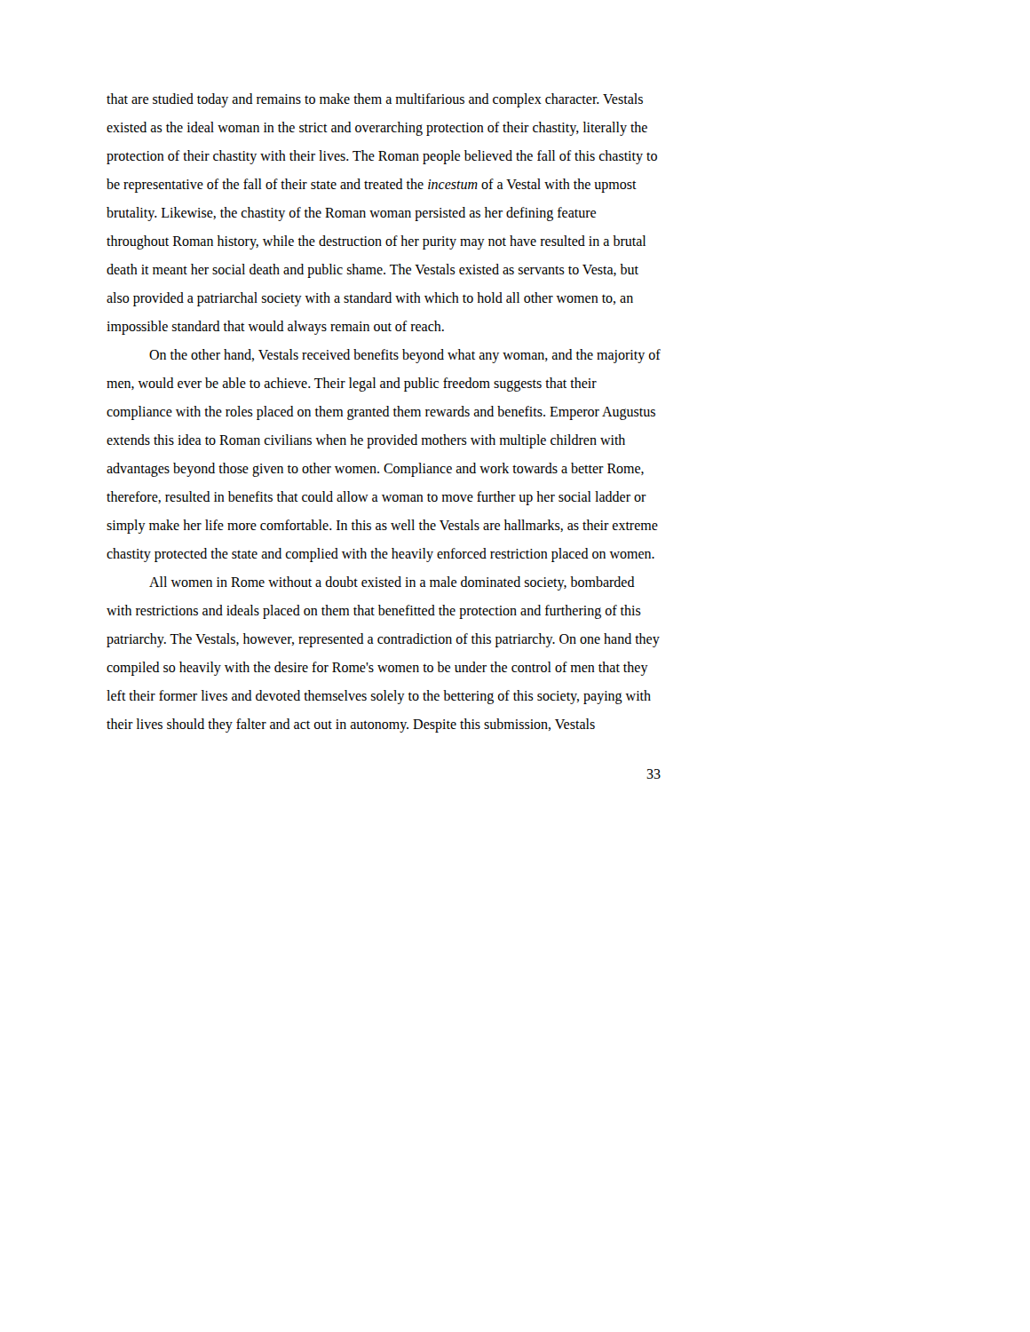that are studied today and remains to make them a multifarious and complex character. Vestals existed as the ideal woman in the strict and overarching protection of their chastity, literally the protection of their chastity with their lives. The Roman people believed the fall of this chastity to be representative of the fall of their state and treated the incestum of a Vestal with the upmost brutality. Likewise, the chastity of the Roman woman persisted as her defining feature throughout Roman history, while the destruction of her purity may not have resulted in a brutal death it meant her social death and public shame. The Vestals existed as servants to Vesta, but also provided a patriarchal society with a standard with which to hold all other women to, an impossible standard that would always remain out of reach.
On the other hand, Vestals received benefits beyond what any woman, and the majority of men, would ever be able to achieve. Their legal and public freedom suggests that their compliance with the roles placed on them granted them rewards and benefits. Emperor Augustus extends this idea to Roman civilians when he provided mothers with multiple children with advantages beyond those given to other women. Compliance and work towards a better Rome, therefore, resulted in benefits that could allow a woman to move further up her social ladder or simply make her life more comfortable. In this as well the Vestals are hallmarks, as their extreme chastity protected the state and complied with the heavily enforced restriction placed on women.
All women in Rome without a doubt existed in a male dominated society, bombarded with restrictions and ideals placed on them that benefitted the protection and furthering of this patriarchy. The Vestals, however, represented a contradiction of this patriarchy. On one hand they compiled so heavily with the desire for Rome's women to be under the control of men that they left their former lives and devoted themselves solely to the bettering of this society, paying with their lives should they falter and act out in autonomy. Despite this submission, Vestals
33